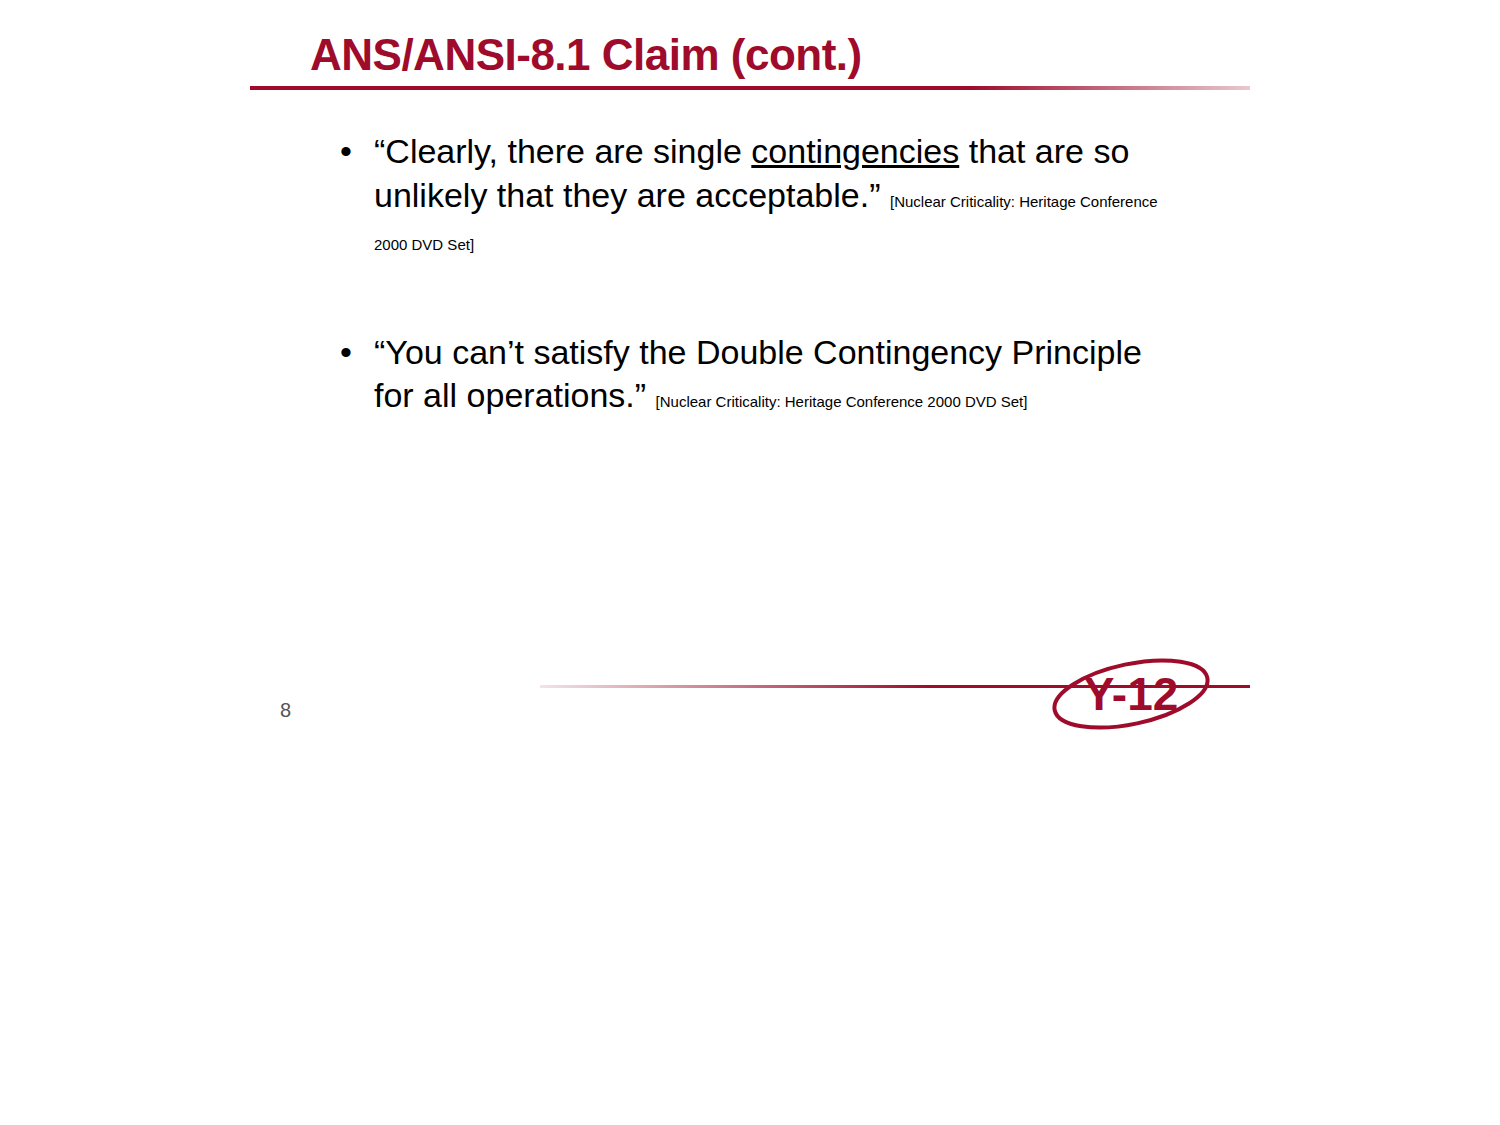ANS/ANSI-8.1 Claim (cont.)
“Clearly, there are single contingencies that are so unlikely that they are acceptable.” [Nuclear Criticality: Heritage Conference 2000 DVD Set]
“You can’t satisfy the Double Contingency Principle for all operations.” [Nuclear Criticality: Heritage Conference 2000 DVD Set]
8
Y-12